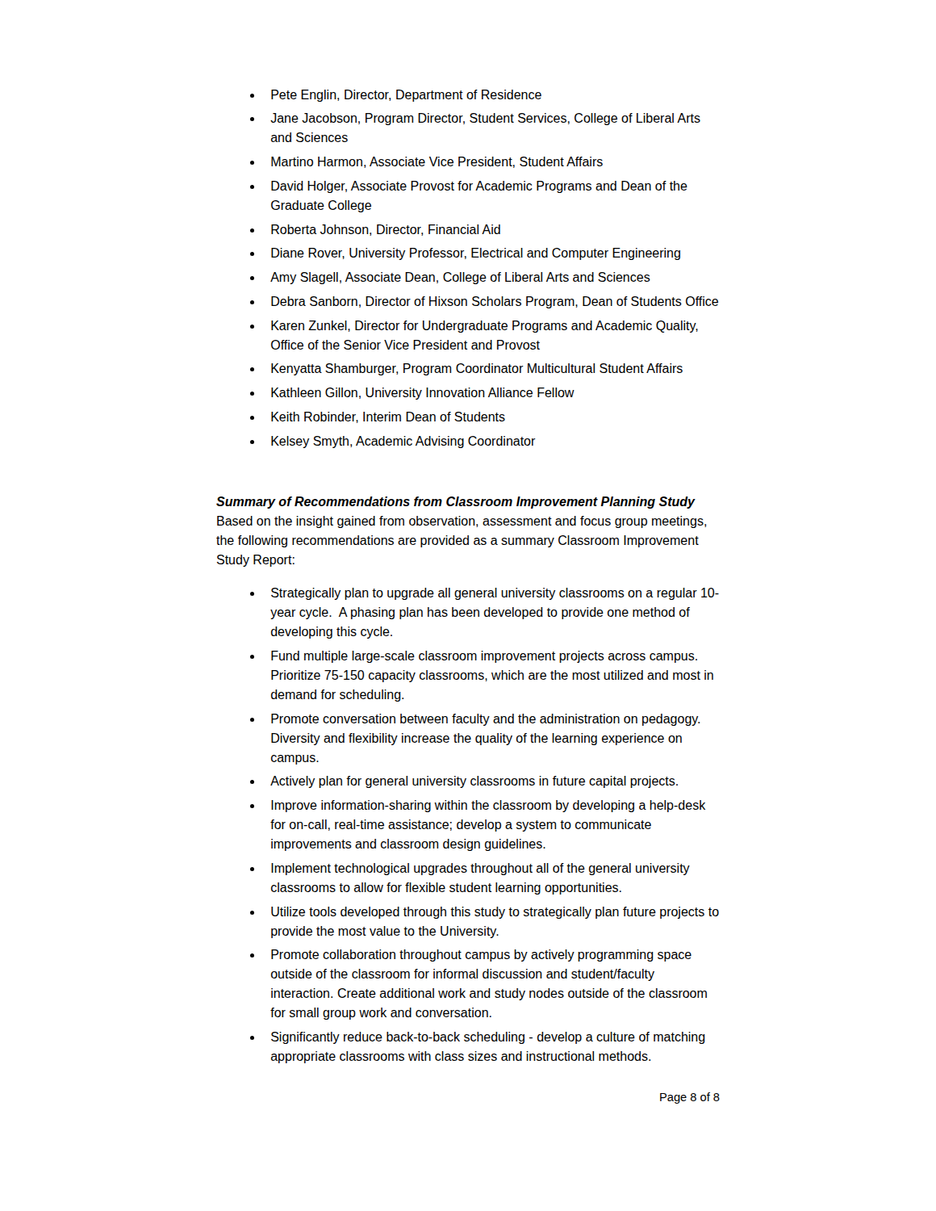Pete Englin, Director, Department of Residence
Jane Jacobson, Program Director, Student Services, College of Liberal Arts and Sciences
Martino Harmon, Associate Vice President, Student Affairs
David Holger, Associate Provost for Academic Programs and Dean of the Graduate College
Roberta Johnson, Director, Financial Aid
Diane Rover, University Professor, Electrical and Computer Engineering
Amy Slagell, Associate Dean, College of Liberal Arts and Sciences
Debra Sanborn, Director of Hixson Scholars Program, Dean of Students Office
Karen Zunkel, Director for Undergraduate Programs and Academic Quality, Office of the Senior Vice President and Provost
Kenyatta Shamburger, Program Coordinator Multicultural Student Affairs
Kathleen Gillon, University Innovation Alliance Fellow
Keith Robinder, Interim Dean of Students
Kelsey Smyth, Academic Advising Coordinator
Summary of Recommendations from Classroom Improvement Planning Study
Based on the insight gained from observation, assessment and focus group meetings, the following recommendations are provided as a summary Classroom Improvement Study Report:
Strategically plan to upgrade all general university classrooms on a regular 10-year cycle. A phasing plan has been developed to provide one method of developing this cycle.
Fund multiple large-scale classroom improvement projects across campus. Prioritize 75-150 capacity classrooms, which are the most utilized and most in demand for scheduling.
Promote conversation between faculty and the administration on pedagogy. Diversity and flexibility increase the quality of the learning experience on campus.
Actively plan for general university classrooms in future capital projects.
Improve information-sharing within the classroom by developing a help-desk for on-call, real-time assistance; develop a system to communicate improvements and classroom design guidelines.
Implement technological upgrades throughout all of the general university classrooms to allow for flexible student learning opportunities.
Utilize tools developed through this study to strategically plan future projects to provide the most value to the University.
Promote collaboration throughout campus by actively programming space outside of the classroom for informal discussion and student/faculty interaction. Create additional work and study nodes outside of the classroom for small group work and conversation.
Significantly reduce back-to-back scheduling - develop a culture of matching appropriate classrooms with class sizes and instructional methods.
Page 8 of 8